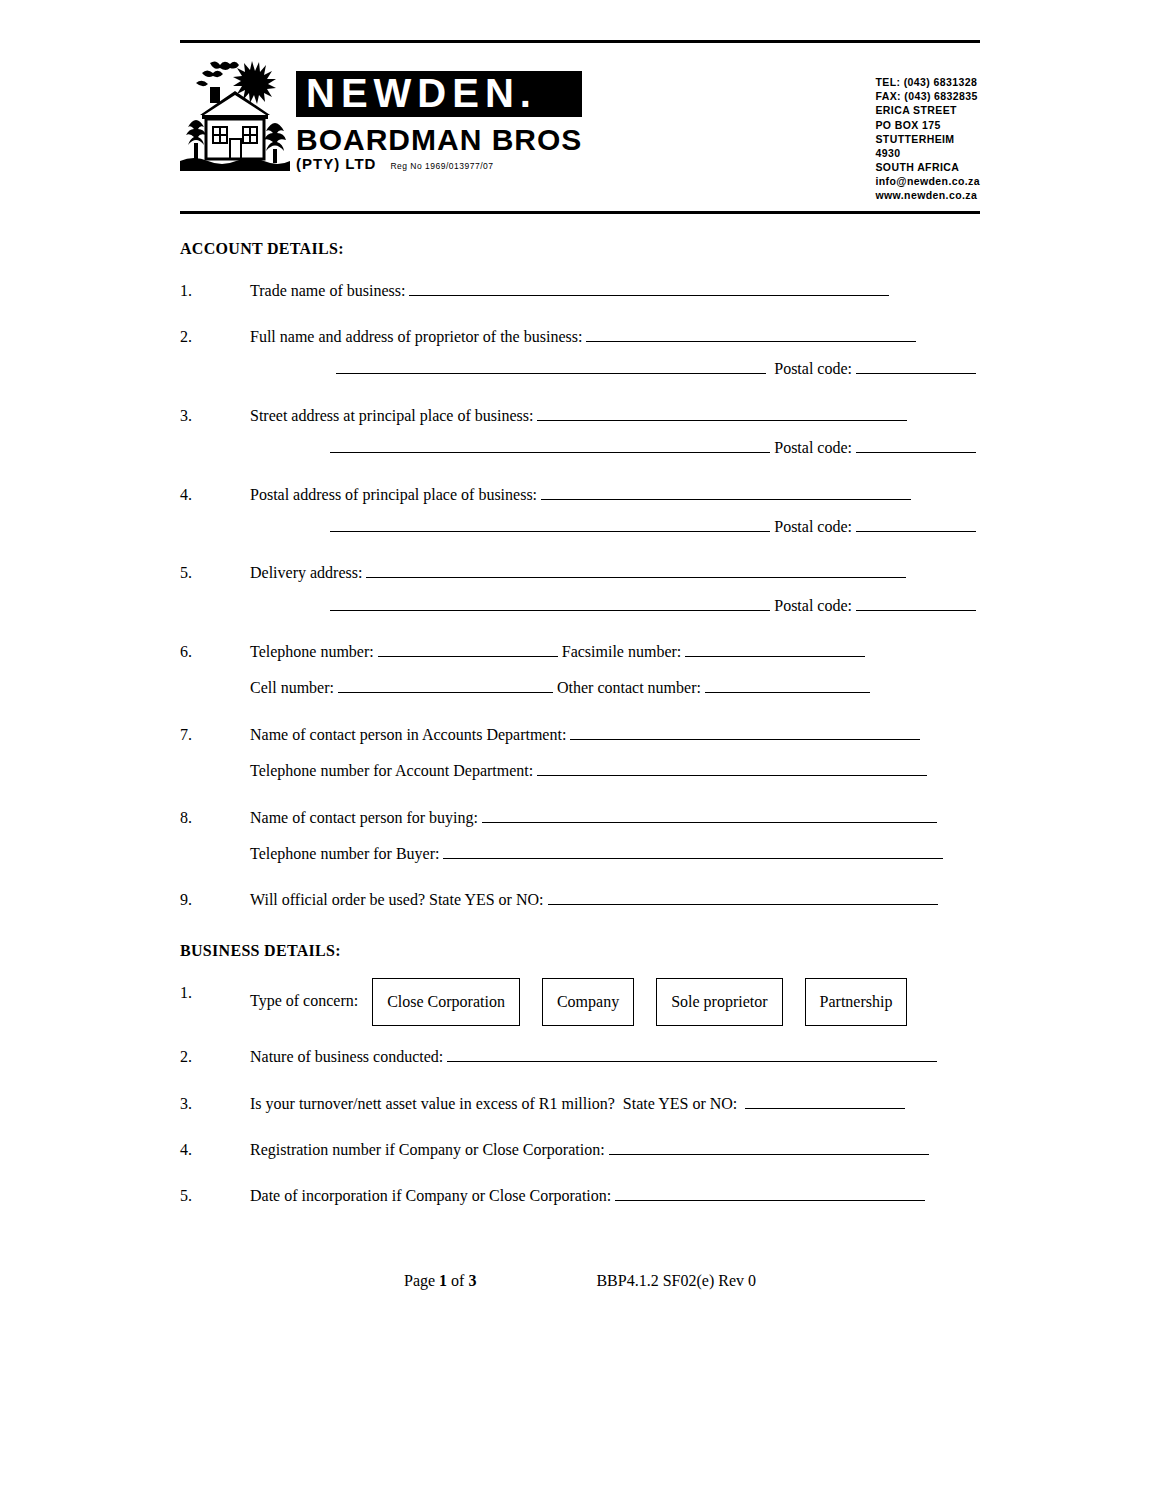NEWDEN.
BOARDMAN BROS
(PTY) LTD Reg No 1969/013977/07
TEL: (043) 6831328
FAX: (043) 6832835
ERICA STREET
PO BOX 175
STUTTERHEIM
4930
SOUTH AFRICA
info@newden.co.za
www.newden.co.za
ACCOUNT DETAILS:
1. Trade name of business:
2. Full name and address of proprietor of the business: Postal code:
3. Street address at principal place of business: Postal code:
4. Postal address of principal place of business: Postal code:
5. Delivery address: Postal code:
6. Telephone number: Facsimile number: Cell number: Other contact number:
7. Name of contact person in Accounts Department: Telephone number for Account Department:
8. Name of contact person for buying: Telephone number for Buyer:
9. Will official order be used? State YES or NO:
BUSINESS DETAILS:
1. Type of concern: Close Corporation Company Sole proprietor Partnership
2. Nature of business conducted:
3. Is your turnover/nett asset value in excess of R1 million? State YES or NO:
4. Registration number if Company or Close Corporation:
5. Date of incorporation if Company or Close Corporation:
Page 1 of 3
BBP4.1.2 SF02(e) Rev 0